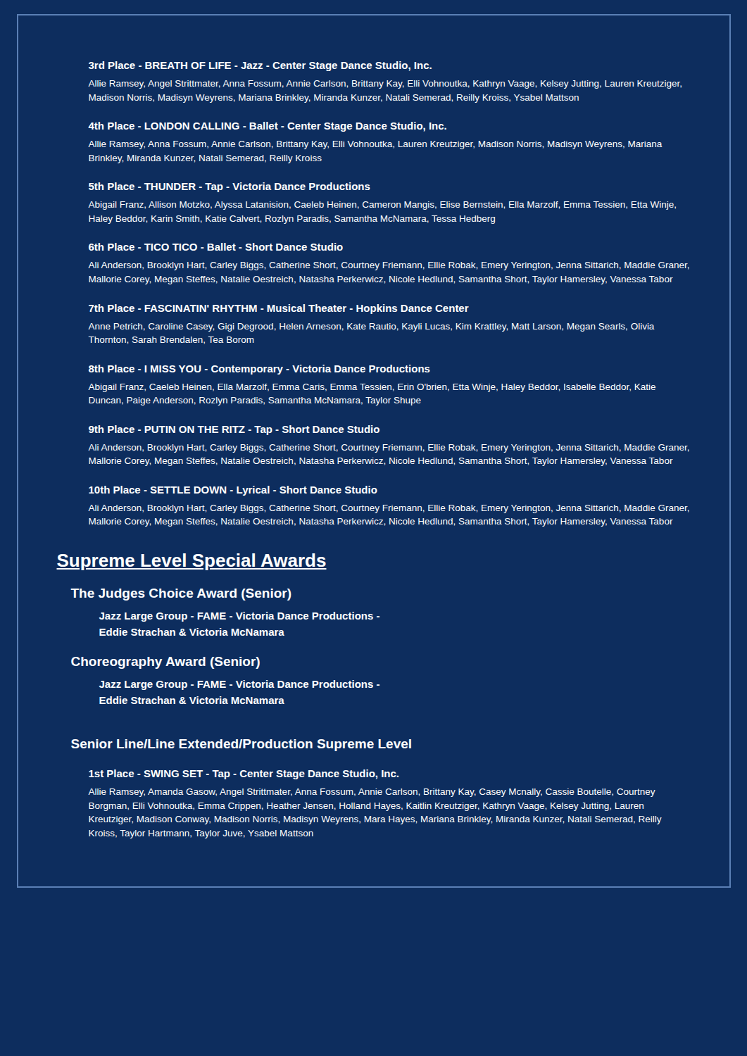3rd Place - BREATH OF LIFE - Jazz - Center Stage Dance Studio, Inc.
Allie Ramsey, Angel Strittmater, Anna Fossum, Annie Carlson, Brittany Kay, Elli Vohnoutka, Kathryn Vaage, Kelsey Jutting, Lauren Kreutziger, Madison Norris, Madisyn Weyrens, Mariana Brinkley, Miranda Kunzer, Natali Semerad, Reilly Kroiss, Ysabel Mattson
4th Place - LONDON CALLING - Ballet - Center Stage Dance Studio, Inc.
Allie Ramsey, Anna Fossum, Annie Carlson, Brittany Kay, Elli Vohnoutka, Lauren Kreutziger, Madison Norris, Madisyn Weyrens, Mariana Brinkley, Miranda Kunzer, Natali Semerad, Reilly Kroiss
5th Place - THUNDER - Tap - Victoria Dance Productions
Abigail Franz, Allison Motzko, Alyssa Latanision, Caeleb Heinen, Cameron Mangis, Elise Bernstein, Ella Marzolf, Emma Tessien, Etta Winje, Haley Beddor, Karin Smith, Katie Calvert, Rozlyn Paradis, Samantha McNamara, Tessa Hedberg
6th Place - TICO TICO - Ballet - Short Dance Studio
Ali Anderson, Brooklyn Hart, Carley Biggs, Catherine Short, Courtney Friemann, Ellie Robak, Emery Yerington, Jenna Sittarich, Maddie Graner, Mallorie Corey, Megan Steffes, Natalie Oestreich, Natasha Perkerwicz, Nicole Hedlund, Samantha Short, Taylor Hamersley, Vanessa Tabor
7th Place - FASCINATIN' RHYTHM - Musical Theater - Hopkins Dance Center
Anne Petrich, Caroline Casey, Gigi Degrood, Helen Arneson, Kate Rautio, Kayli Lucas, Kim Krattley, Matt Larson, Megan Searls, Olivia Thornton, Sarah Brendalen, Tea Borom
8th Place - I MISS YOU - Contemporary - Victoria Dance Productions
Abigail Franz, Caeleb Heinen, Ella Marzolf, Emma Caris, Emma Tessien, Erin O'brien, Etta Winje, Haley Beddor, Isabelle Beddor, Katie Duncan, Paige Anderson, Rozlyn Paradis, Samantha McNamara, Taylor Shupe
9th Place - PUTIN ON THE RITZ - Tap - Short Dance Studio
Ali Anderson, Brooklyn Hart, Carley Biggs, Catherine Short, Courtney Friemann, Ellie Robak, Emery Yerington, Jenna Sittarich, Maddie Graner, Mallorie Corey, Megan Steffes, Natalie Oestreich, Natasha Perkerwicz, Nicole Hedlund, Samantha Short, Taylor Hamersley, Vanessa Tabor
10th Place - SETTLE DOWN - Lyrical - Short Dance Studio
Ali Anderson, Brooklyn Hart, Carley Biggs, Catherine Short, Courtney Friemann, Ellie Robak, Emery Yerington, Jenna Sittarich, Maddie Graner, Mallorie Corey, Megan Steffes, Natalie Oestreich, Natasha Perkerwicz, Nicole Hedlund, Samantha Short, Taylor Hamersley, Vanessa Tabor
Supreme Level Special Awards
The Judges Choice Award (Senior)
Jazz Large Group - FAME - Victoria Dance Productions -
Eddie Strachan & Victoria McNamara
Choreography Award (Senior)
Jazz Large Group - FAME - Victoria Dance Productions -
Eddie Strachan & Victoria McNamara
Senior Line/Line Extended/Production Supreme Level
1st Place - SWING SET - Tap - Center Stage Dance Studio, Inc.
Allie Ramsey, Amanda Gasow, Angel Strittmater, Anna Fossum, Annie Carlson, Brittany Kay, Casey Mcnally, Cassie Boutelle, Courtney Borgman, Elli Vohnoutka, Emma Crippen, Heather Jensen, Holland Hayes, Kaitlin Kreutziger, Kathryn Vaage, Kelsey Jutting, Lauren Kreutziger, Madison Conway, Madison Norris, Madisyn Weyrens, Mara Hayes, Mariana Brinkley, Miranda Kunzer, Natali Semerad, Reilly Kroiss, Taylor Hartmann, Taylor Juve, Ysabel Mattson